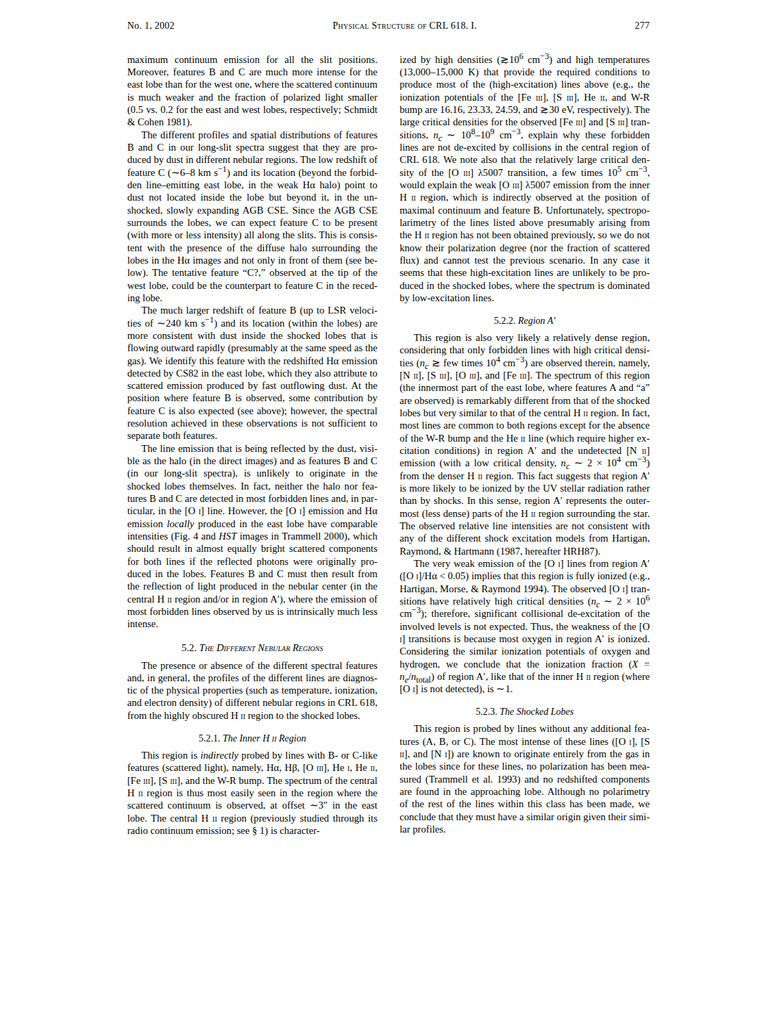No. 1, 2002 Physical Structure of CRL 618. I. 277
maximum continuum emission for all the slit positions. Moreover, features B and C are much more intense for the east lobe than for the west one, where the scattered continuum is much weaker and the fraction of polarized light smaller (0.5 vs. 0.2 for the east and west lobes, respectively; Schmidt & Cohen 1981).
The different profiles and spatial distributions of features B and C in our long-slit spectra suggest that they are produced by dust in different nebular regions. The low redshift of feature C (∼6–8 km s−1) and its location (beyond the forbidden line–emitting east lobe, in the weak Hα halo) point to dust not located inside the lobe but beyond it, in the unshocked, slowly expanding AGB CSE. Since the AGB CSE surrounds the lobes, we can expect feature C to be present (with more or less intensity) all along the slits. This is consistent with the presence of the diffuse halo surrounding the lobes in the Hα images and not only in front of them (see below). The tentative feature “C?,” observed at the tip of the west lobe, could be the counterpart to feature C in the receding lobe.
The much larger redshift of feature B (up to LSR velocities of ∼240 km s−1) and its location (within the lobes) are more consistent with dust inside the shocked lobes that is flowing outward rapidly (presumably at the same speed as the gas). We identify this feature with the redshifted Hα emission detected by CS82 in the east lobe, which they also attribute to scattered emission produced by fast outflowing dust. At the position where feature B is observed, some contribution by feature C is also expected (see above); however, the spectral resolution achieved in these observations is not sufficient to separate both features.
The line emission that is being reflected by the dust, visible as the halo (in the direct images) and as features B and C (in our long-slit spectra), is unlikely to originate in the shocked lobes themselves. In fact, neither the halo nor features B and C are detected in most forbidden lines and, in particular, in the [O i] line. However, the [O i] emission and Hα emission locally produced in the east lobe have comparable intensities (Fig. 4 and HST images in Trammell 2000), which should result in almost equally bright scattered components for both lines if the reflected photons were originally produced in the lobes. Features B and C must then result from the reflection of light produced in the nebular center (in the central H ii region and/or in region A′), where the emission of most forbidden lines observed by us is intrinsically much less intense.
5.2. The Different Nebular Regions
The presence or absence of the different spectral features and, in general, the profiles of the different lines are diagnostic of the physical properties (such as temperature, ionization, and electron density) of different nebular regions in CRL 618, from the highly obscured H ii region to the shocked lobes.
5.2.1. The Inner H ii Region
This region is indirectly probed by lines with B- or C-like features (scattered light), namely, Hα, Hβ, [O iii], He i, He ii, [Fe iii], [S iii], and the W-R bump. The spectrum of the central H ii region is thus most easily seen in the region where the scattered continuum is observed, at offset ∼3″ in the east lobe. The central H ii region (previously studied through its radio continuum emission; see § 1) is character-
ized by high densities (≳106 cm−3) and high temperatures (13,000–15,000 K) that provide the required conditions to produce most of the (high-excitation) lines above (e.g., the ionization potentials of the [Fe iii], [S iii], He ii, and W-R bump are 16.16, 23.33, 24.59, and ≳30 eV, respectively). The large critical densities for the observed [Fe iii] and [S iii] transitions, nc ∼ 108–109 cm−3, explain why these forbidden lines are not de-excited by collisions in the central region of CRL 618. We note also that the relatively large critical density of the [O iii] λ5007 transition, a few times 105 cm−3, would explain the weak [O iii] λ5007 emission from the inner H ii region, which is indirectly observed at the position of maximal continuum and feature B. Unfortunately, spectropolarimetry of the lines listed above presumably arising from the H ii region has not been obtained previously, so we do not know their polarization degree (nor the fraction of scattered flux) and cannot test the previous scenario. In any case it seems that these high-excitation lines are unlikely to be produced in the shocked lobes, where the spectrum is dominated by low-excitation lines.
5.2.2. Region A′
This region is also very likely a relatively dense region, considering that only forbidden lines with high critical densities (nc ≳ few times 104 cm−3) are observed therein, namely, [N ii], [S iii], [O iii], and [Fe iii]. The spectrum of this region (the innermost part of the east lobe, where features A and “a” are observed) is remarkably different from that of the shocked lobes but very similar to that of the central H ii region. In fact, most lines are common to both regions except for the absence of the W-R bump and the He ii line (which require higher excitation conditions) in region A′ and the undetected [N ii] emission (with a low critical density, nc ∼ 2 × 104 cm−3) from the denser H ii region. This fact suggests that region A′ is more likely to be ionized by the UV stellar radiation rather than by shocks. In this sense, region A′ represents the outermost (less dense) parts of the H ii region surrounding the star. The observed relative line intensities are not consistent with any of the different shock excitation models from Hartigan, Raymond, & Hartmann (1987, hereafter HRH87).
The very weak emission of the [O i] lines from region A′ ([O i]/Hα < 0.05) implies that this region is fully ionized (e.g., Hartigan, Morse, & Raymond 1994). The observed [O i] transitions have relatively high critical densities (nc ∼ 2 × 106 cm−3); therefore, significant collisional de-excitation of the involved levels is not expected. Thus, the weakness of the [O i] transitions is because most oxygen in region A′ is ionized. Considering the similar ionization potentials of oxygen and hydrogen, we conclude that the ionization fraction (X = ne/ntotal) of region A′, like that of the inner H ii region (where [O i] is not detected), is ∼1.
5.2.3. The Shocked Lobes
This region is probed by lines without any additional features (A, B, or C). The most intense of these lines ([O i], [S ii], and [N i]) are known to originate entirely from the gas in the lobes since for these lines, no polarization has been measured (Trammell et al. 1993) and no redshifted components are found in the approaching lobe. Although no polarimetry of the rest of the lines within this class has been made, we conclude that they must have a similar origin given their similar profiles.